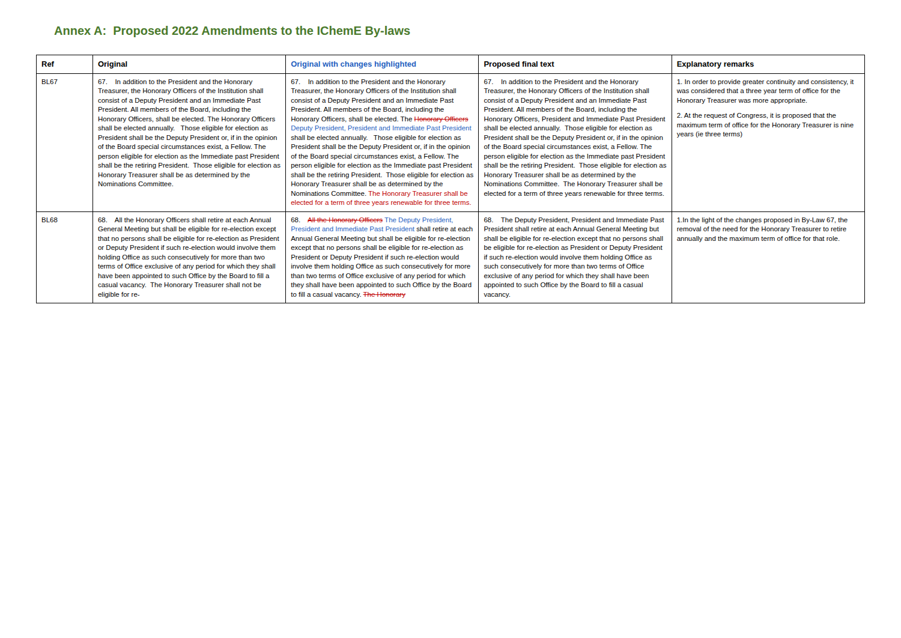Annex A: Proposed 2022 Amendments to the IChemE By-laws
| Ref | Original | Original with changes highlighted | Proposed final text | Explanatory remarks |
| --- | --- | --- | --- | --- |
| BL67 | 67. In addition to the President and the Honorary Treasurer, the Honorary Officers of the Institution shall consist of a Deputy President and an Immediate Past President. All members of the Board, including the Honorary Officers, shall be elected. The Honorary Officers shall be elected annually. Those eligible for election as President shall be the Deputy President or, if in the opinion of the Board special circumstances exist, a Fellow. The person eligible for election as the Immediate past President shall be the retiring President. Those eligible for election as Honorary Treasurer shall be as determined by the Nominations Committee. | 67. In addition to the President and the Honorary Treasurer, the Honorary Officers of the Institution shall consist of a Deputy President and an Immediate Past President. All members of the Board, including the Honorary Officers, shall be elected. The Honorary Officers Deputy President, President and Immediate Past President shall be elected annually. Those eligible for election as President shall be the Deputy President or, if in the opinion of the Board special circumstances exist, a Fellow. The person eligible for election as the Immediate past President shall be the retiring President. Those eligible for election as Honorary Treasurer shall be as determined by the Nominations Committee. The Honorary Treasurer shall be elected for a term of three years renewable for three terms. | 67. In addition to the President and the Honorary Treasurer, the Honorary Officers of the Institution shall consist of a Deputy President and an Immediate Past President. All members of the Board, including the Honorary Officers, President and Immediate Past President shall be elected annually. Those eligible for election as President shall be the Deputy President or, if in the opinion of the Board special circumstances exist, a Fellow. The person eligible for election as the Immediate past President shall be the retiring President. Those eligible for election as Honorary Treasurer shall be as determined by the Nominations Committee. The Honorary Treasurer shall be elected for a term of three years renewable for three terms. | 1. In order to provide greater continuity and consistency, it was considered that a three year term of office for the Honorary Treasurer was more appropriate. 2. At the request of Congress, it is proposed that the maximum term of office for the Honorary Treasurer is nine years (ie three terms) |
| BL68 | 68. All the Honorary Officers shall retire at each Annual General Meeting but shall be eligible for re-election except that no persons shall be eligible for re-election as President or Deputy President if such re-election would involve them holding Office as such consecutively for more than two terms of Office exclusive of any period for which they shall have been appointed to such Office by the Board to fill a casual vacancy. The Honorary Treasurer shall not be eligible for re- | 68. All the Honorary Officers The Deputy President, President and Immediate Past President shall retire at each Annual General Meeting but shall be eligible for re-election except that no persons shall be eligible for re-election as President or Deputy President if such re-election would involve them holding Office as such consecutively for more than two terms of Office exclusive of any period for which they shall have been appointed to such Office by the Board to fill a casual vacancy. The Honorary | 68. The Deputy President, President and Immediate Past President shall retire at each Annual General Meeting but shall be eligible for re-election except that no persons shall be eligible for re-election as President or Deputy President if such re-election would involve them holding Office as such consecutively for more than two terms of Office exclusive of any period for which they shall have been appointed to such Office by the Board to fill a casual vacancy. | 1.In the light of the changes proposed in By-Law 67, the removal of the need for the Honorary Treasurer to retire annually and the maximum term of office for that role. |